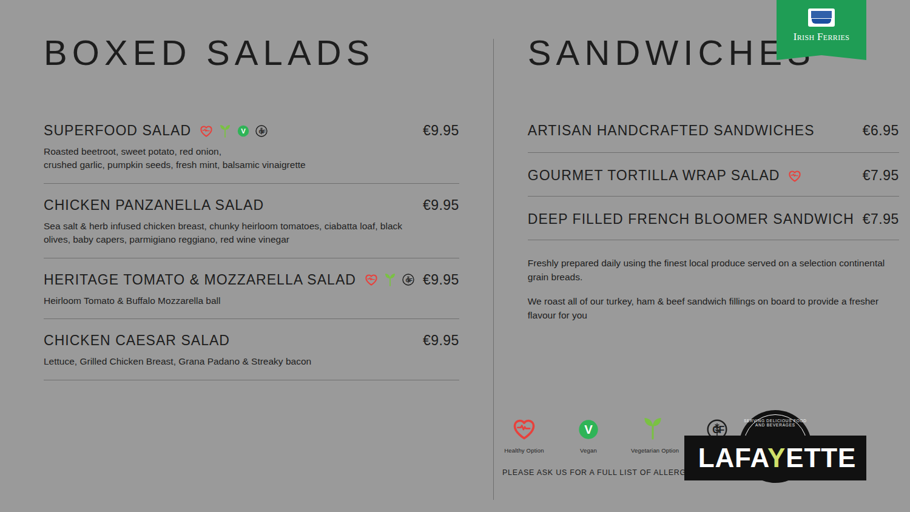Irish Ferries
Boxed Salads
Superfood Salad V GF €9.95
Roasted beetroot, sweet potato, red onion,
crushed garlic, pumpkin seeds, fresh mint, balsamic vinaigrette
Chicken Panzanella Salad €9.95
Sea salt & herb infused chicken breast, chunky heirloom tomatoes, ciabatta loaf, black olives, baby capers, parmigiano reggiano, red wine vinegar
Heritage Tomato & Mozzarella Salad GF €9.95
Heirloom Tomato & Buffalo Mozzarella ball
Chicken Caesar Salad €9.95
Lettuce, Grilled Chicken Breast, Grana Padano & Streaky bacon
Sandwiches
Artisan Handcrafted Sandwiches €6.95
Gourmet Tortilla Wrap Salad €7.95
Deep Filled French Bloomer Sandwich €7.95
Freshly prepared daily using the finest local produce served on a selection continental grain breads.
We roast all of our turkey, ham & beef sandwich fillings on board to provide a fresher flavour for you
Healthy Option
V
Vegan
Vegetarian Option
GF
Available Gluten Free
Please ask us for a full list of allergens
SERVING DELICIOUS FOOD AND BEVERAGES
CAFE
SERVING DELICIOUS FOOD AND BEVERAGES
LAFAYETTE